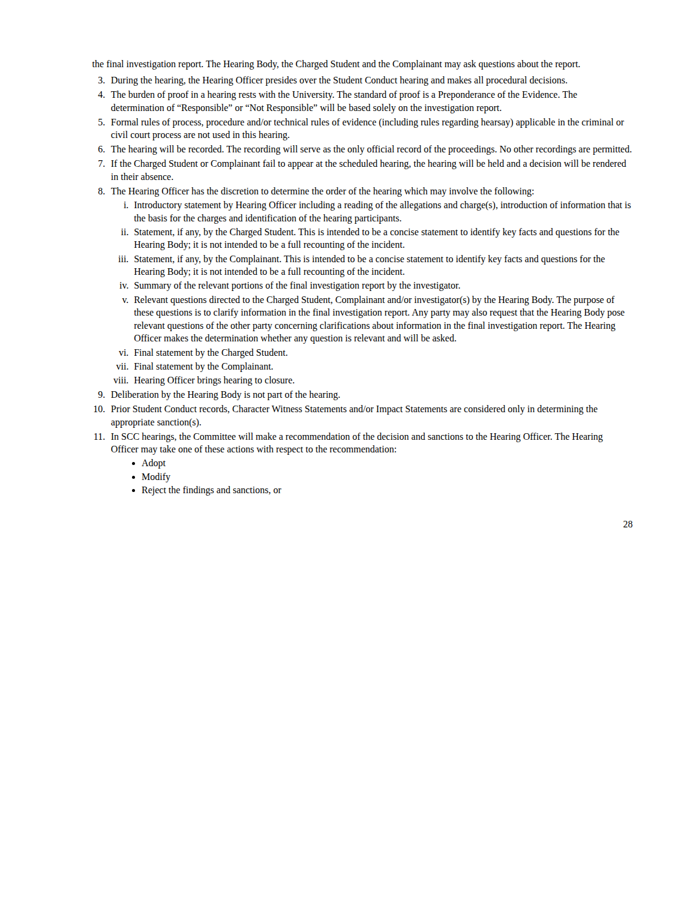the final investigation report. The Hearing Body, the Charged Student and the Complainant may ask questions about the report.
During the hearing, the Hearing Officer presides over the Student Conduct hearing and makes all procedural decisions.
The burden of proof in a hearing rests with the University. The standard of proof is a Preponderance of the Evidence. The determination of “Responsible” or “Not Responsible” will be based solely on the investigation report.
Formal rules of process, procedure and/or technical rules of evidence (including rules regarding hearsay) applicable in the criminal or civil court process are not used in this hearing.
The hearing will be recorded. The recording will serve as the only official record of the proceedings. No other recordings are permitted.
If the Charged Student or Complainant fail to appear at the scheduled hearing, the hearing will be held and a decision will be rendered in their absence.
The Hearing Officer has the discretion to determine the order of the hearing which may involve the following:
Introductory statement by Hearing Officer including a reading of the allegations and charge(s), introduction of information that is the basis for the charges and identification of the hearing participants.
Statement, if any, by the Charged Student. This is intended to be a concise statement to identify key facts and questions for the Hearing Body; it is not intended to be a full recounting of the incident.
Statement, if any, by the Complainant. This is intended to be a concise statement to identify key facts and questions for the Hearing Body; it is not intended to be a full recounting of the incident.
Summary of the relevant portions of the final investigation report by the investigator.
Relevant questions directed to the Charged Student, Complainant and/or investigator(s) by the Hearing Body. The purpose of these questions is to clarify information in the final investigation report. Any party may also request that the Hearing Body pose relevant questions of the other party concerning clarifications about information in the final investigation report. The Hearing Officer makes the determination whether any question is relevant and will be asked.
Final statement by the Charged Student.
Final statement by the Complainant.
Hearing Officer brings hearing to closure.
Deliberation by the Hearing Body is not part of the hearing.
Prior Student Conduct records, Character Witness Statements and/or Impact Statements are considered only in determining the appropriate sanction(s).
In SCC hearings, the Committee will make a recommendation of the decision and sanctions to the Hearing Officer. The Hearing Officer may take one of these actions with respect to the recommendation:
Adopt
Modify
Reject the findings and sanctions, or
28